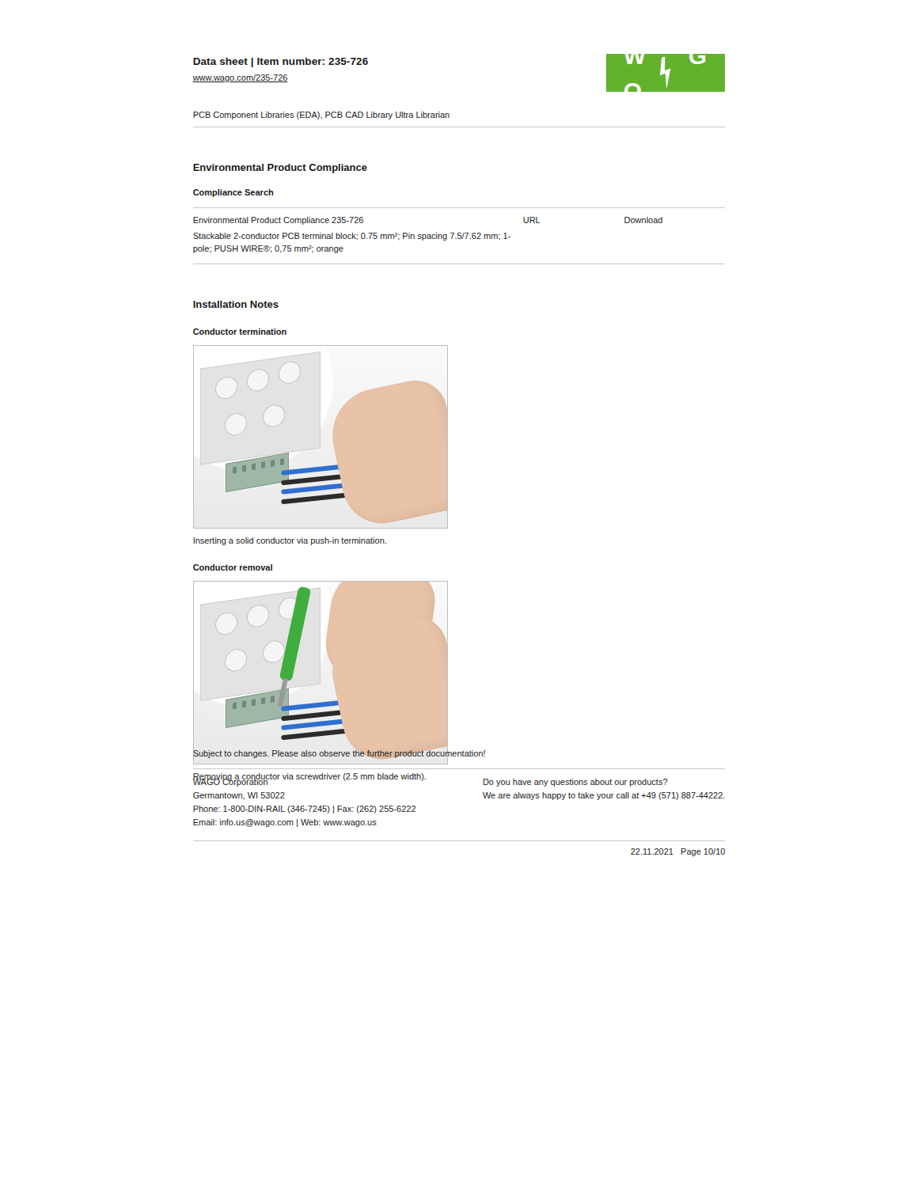Data sheet | Item number: 235-726
www.wago.com/235-726
W G O
PCB Component Libraries (EDA), PCB CAD Library Ultra Librarian
Environmental Product Compliance
Compliance Search
| Environmental Product Compliance 235-726 Stackable 2-conductor PCB terminal block; 0.75 mm²; Pin spacing 7.5/7.62 mm; 1-pole; PUSH WIRE®; 0,75 mm²; orange | URL | Download |
Installation Notes
Conductor termination
Inserting a solid conductor via push-in termination.
Conductor removal
Removing a conductor via screwdriver (2.5 mm blade width).
Subject to changes. Please also observe the further product documentation!
WAGO Corporation
Germantown, WI 53022
Phone: 1-800-DIN-RAIL (346-7245) | Fax: (262) 255-6222
Email: info.us@wago.com | Web: www.wago.us
Do you have any questions about our products?
We are always happy to take your call at +49 (571) 887-44222.
22.11.2021 Page 10/10